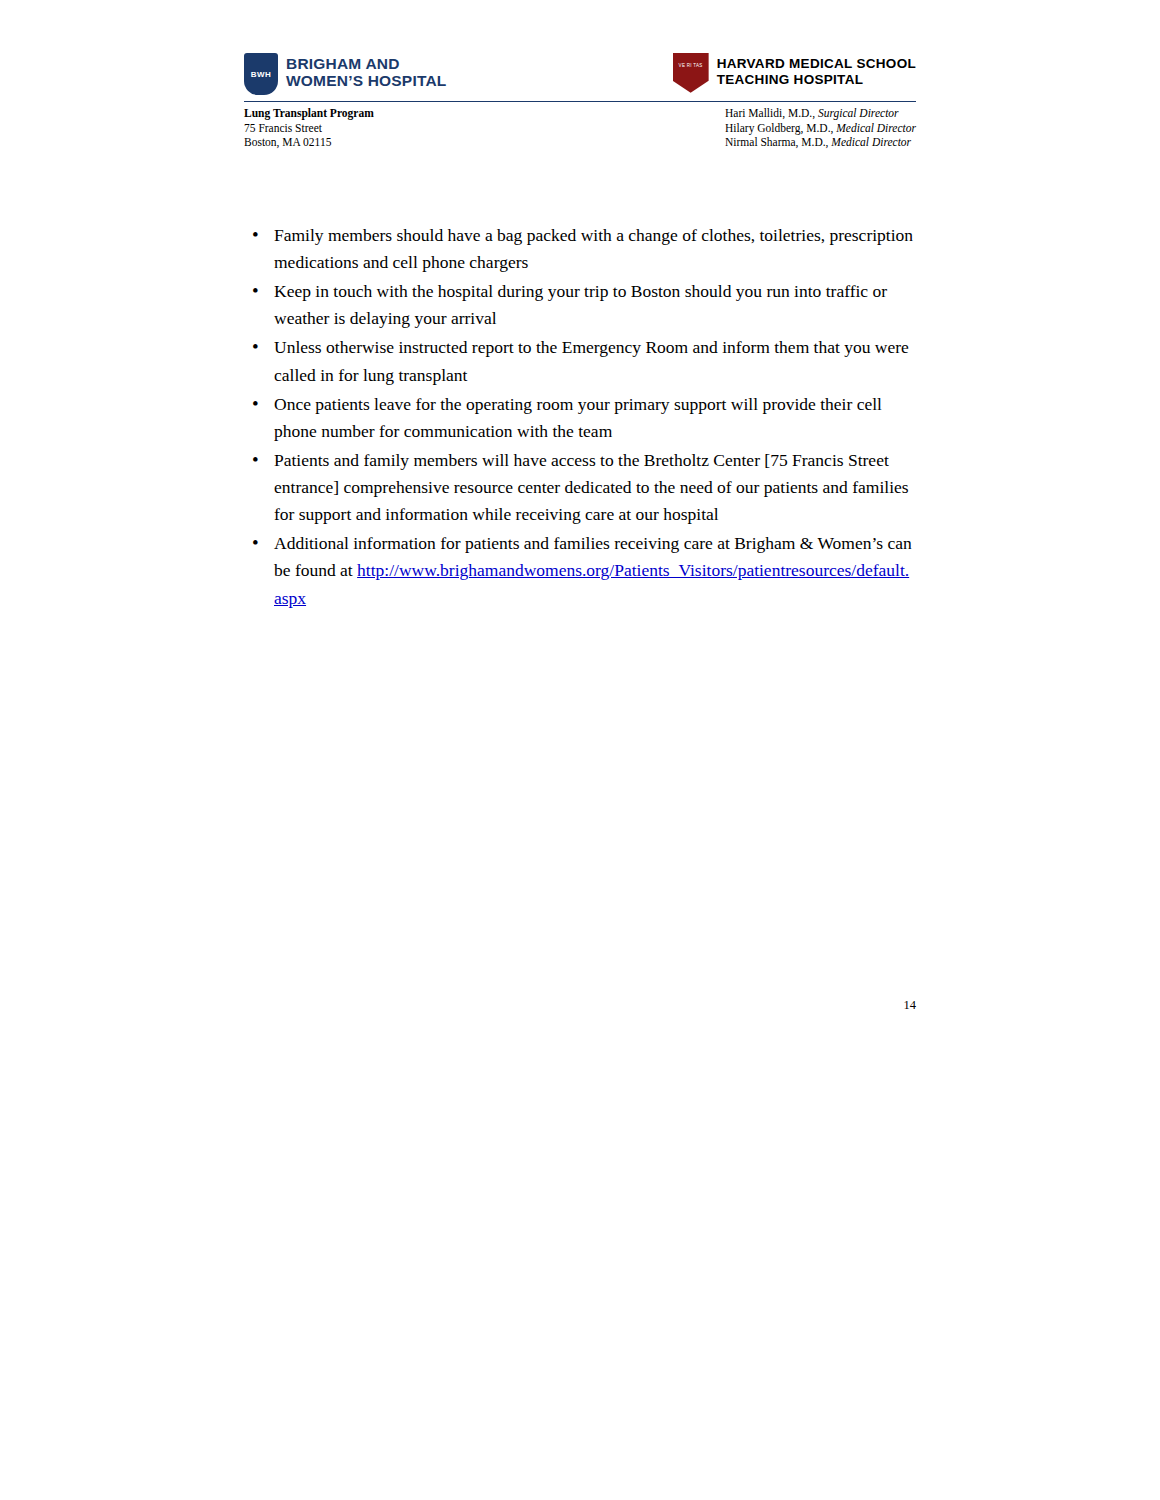BRIGHAM AND
WOMEN’S HOSPITAL
HARVARD MEDICAL SCHOOL
TEACHING HOSPITAL
Lung Transplant Program
75 Francis Street
Boston, MA 02115
Hari Mallidi, M.D., Surgical Director
Hilary Goldberg, M.D., Medical Director
Nirmal Sharma, M.D., Medical Director
Family members should have a bag packed with a change of clothes, toiletries, prescription medications and cell phone chargers
Keep in touch with the hospital during your trip to Boston should you run into traffic or weather is delaying your arrival
Unless otherwise instructed report to the Emergency Room and inform them that you were called in for lung transplant
Once patients leave for the operating room your primary support will provide their cell phone number for communication with the team
Patients and family members will have access to the Bretholtz Center [75 Francis Street entrance] comprehensive resource center dedicated to the need of our patients and families for support and information while receiving care at our hospital
Additional information for patients and families receiving care at Brigham & Women’s can be found at http://www.brighamandwomens.org/Patients_Visitors/patientresources/default.aspx
14